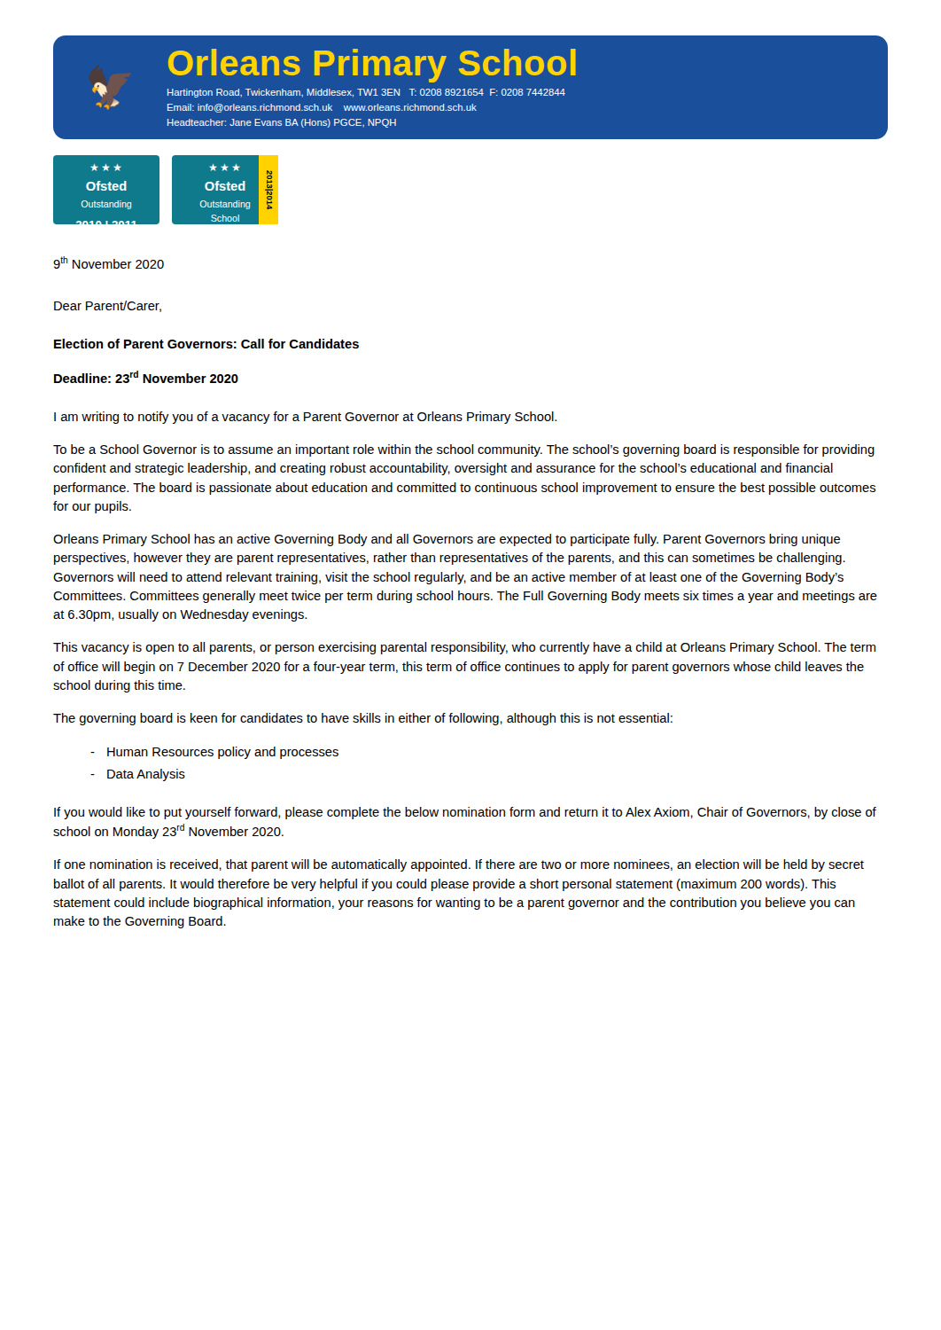🦅
Orleans Primary School
Hartington Road, Twickenham, Middlesex, TW1 3EN T: 0208 8921654 F: 0208 7442844
Email: info@orleans.richmond.sch.uk www.orleans.richmond.sch.uk
Headteacher: Jane Evans BA (Hons) PGCE, NPQH
★★★ Ofsted Outstanding 2010 | 2011
★★★ Ofsted Outstanding School 2013|2014
9th November 2020
Dear Parent/Carer,
Election of Parent Governors: Call for Candidates
Deadline: 23rd November 2020
I am writing to notify you of a vacancy for a Parent Governor at Orleans Primary School.
To be a School Governor is to assume an important role within the school community. The school’s governing board is responsible for providing confident and strategic leadership, and creating robust accountability, oversight and assurance for the school’s educational and financial performance. The board is passionate about education and committed to continuous school improvement to ensure the best possible outcomes for our pupils.
Orleans Primary School has an active Governing Body and all Governors are expected to participate fully. Parent Governors bring unique perspectives, however they are parent representatives, rather than representatives of the parents, and this can sometimes be challenging. Governors will need to attend relevant training, visit the school regularly, and be an active member of at least one of the Governing Body’s Committees. Committees generally meet twice per term during school hours. The Full Governing Body meets six times a year and meetings are at 6.30pm, usually on Wednesday evenings.
This vacancy is open to all parents, or person exercising parental responsibility, who currently have a child at Orleans Primary School. The term of office will begin on 7 December 2020 for a four-year term, this term of office continues to apply for parent governors whose child leaves the school during this time.
The governing board is keen for candidates to have skills in either of following, although this is not essential:
Human Resources policy and processes
Data Analysis
If you would like to put yourself forward, please complete the below nomination form and return it to Alex Axiom, Chair of Governors, by close of school on Monday 23rd November 2020.
If one nomination is received, that parent will be automatically appointed. If there are two or more nominees, an election will be held by secret ballot of all parents. It would therefore be very helpful if you could please provide a short personal statement (maximum 200 words). This statement could include biographical information, your reasons for wanting to be a parent governor and the contribution you believe you can make to the Governing Board.